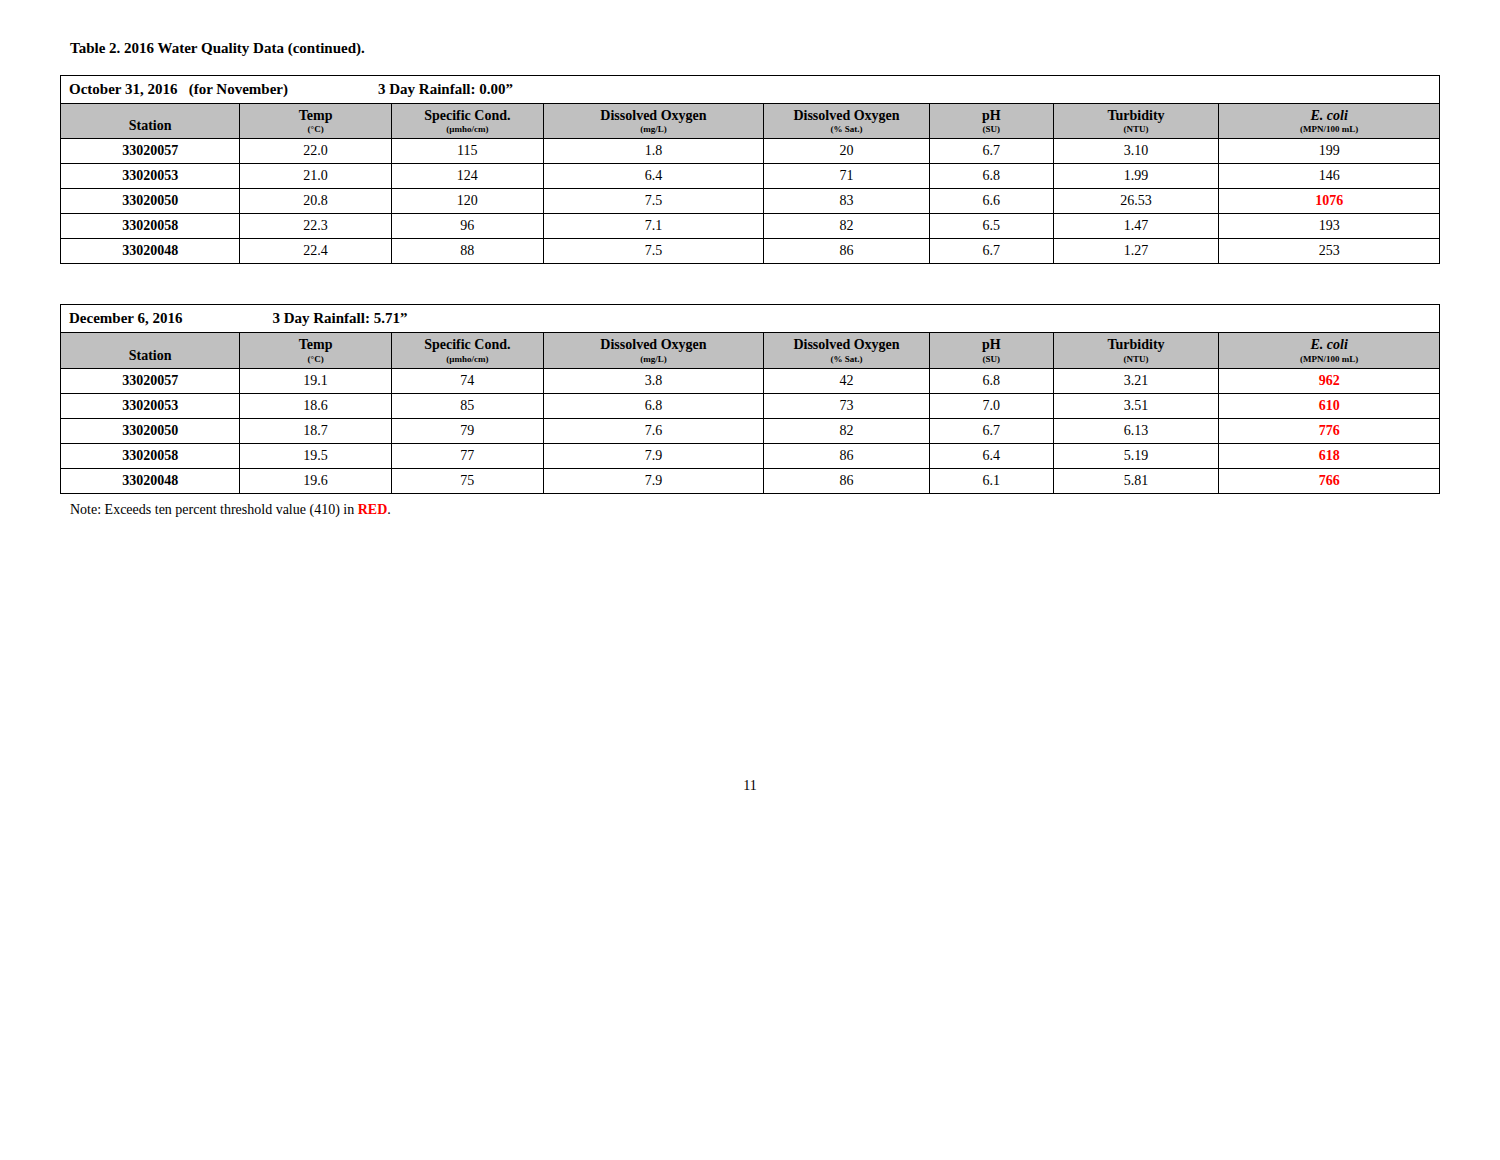Table 2. 2016 Water Quality Data (continued).
| October 31, 2016 (for November) 3 Day Rainfall: 0.00” |
| Station | Temp (°C) | Specific Cond. (µmho/cm) | Dissolved Oxygen (mg/L) | Dissolved Oxygen (% Sat.) | pH (SU) | Turbidity (NTU) | E. coli (MPN/100 mL) |
| 33020057 | 22.0 | 115 | 1.8 | 20 | 6.7 | 3.10 | 199 |
| 33020053 | 21.0 | 124 | 6.4 | 71 | 6.8 | 1.99 | 146 |
| 33020050 | 20.8 | 120 | 7.5 | 83 | 6.6 | 26.53 | 1076 |
| 33020058 | 22.3 | 96 | 7.1 | 82 | 6.5 | 1.47 | 193 |
| 33020048 | 22.4 | 88 | 7.5 | 86 | 6.7 | 1.27 | 253 |
| December 6, 2016 3 Day Rainfall: 5.71” |
| Station | Temp (°C) | Specific Cond. (µmho/cm) | Dissolved Oxygen (mg/L) | Dissolved Oxygen (% Sat.) | pH (SU) | Turbidity (NTU) | E. coli (MPN/100 mL) |
| 33020057 | 19.1 | 74 | 3.8 | 42 | 6.8 | 3.21 | 962 |
| 33020053 | 18.6 | 85 | 6.8 | 73 | 7.0 | 3.51 | 610 |
| 33020050 | 18.7 | 79 | 7.6 | 82 | 6.7 | 6.13 | 776 |
| 33020058 | 19.5 | 77 | 7.9 | 86 | 6.4 | 5.19 | 618 |
| 33020048 | 19.6 | 75 | 7.9 | 86 | 6.1 | 5.81 | 766 |
Note: Exceeds ten percent threshold value (410) in RED.
11